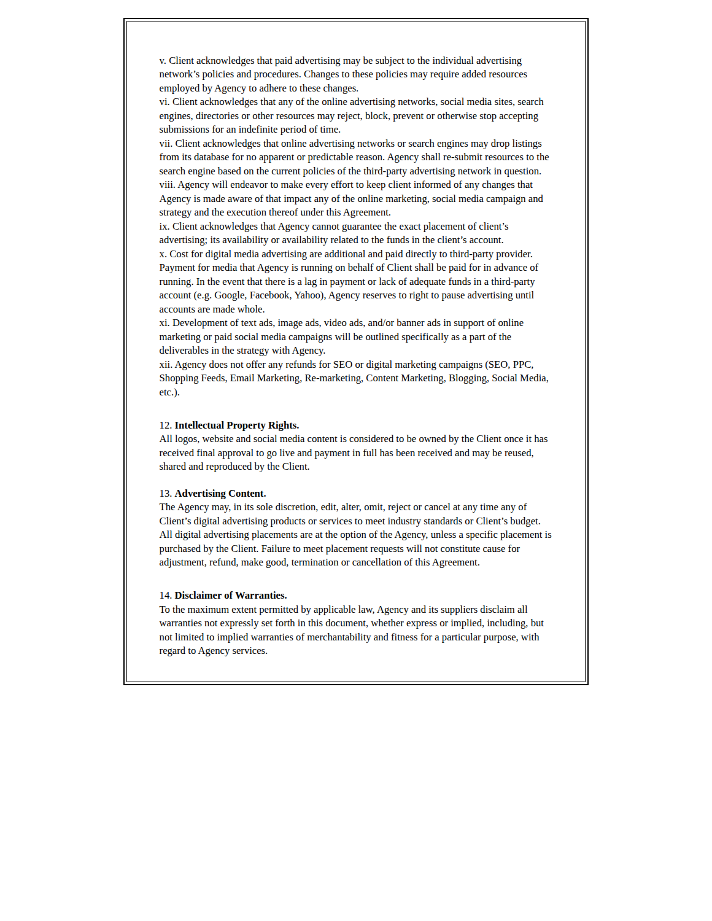v. Client acknowledges that paid advertising may be subject to the individual advertising network’s policies and procedures. Changes to these policies may require added resources employed by Agency to adhere to these changes.
vi. Client acknowledges that any of the online advertising networks, social media sites, search engines, directories or other resources may reject, block, prevent or otherwise stop accepting submissions for an indefinite period of time.
vii. Client acknowledges that online advertising networks or search engines may drop listings from its database for no apparent or predictable reason. Agency shall re-submit resources to the search engine based on the current policies of the third-party advertising network in question.
viii. Agency will endeavor to make every effort to keep client informed of any changes that Agency is made aware of that impact any of the online marketing, social media campaign and strategy and the execution thereof under this Agreement.
ix. Client acknowledges that Agency cannot guarantee the exact placement of client’s advertising; its availability or availability related to the funds in the client’s account.
x. Cost for digital media advertising are additional and paid directly to third-party provider. Payment for media that Agency is running on behalf of Client shall be paid for in advance of running. In the event that there is a lag in payment or lack of adequate funds in a third-party account (e.g. Google, Facebook, Yahoo), Agency reserves to right to pause advertising until accounts are made whole.
xi. Development of text ads, image ads, video ads, and/or banner ads in support of online marketing or paid social media campaigns will be outlined specifically as a part of the deliverables in the strategy with Agency.
xii. Agency does not offer any refunds for SEO or digital marketing campaigns (SEO, PPC, Shopping Feeds, Email Marketing, Re-marketing, Content Marketing, Blogging, Social Media, etc.).
12. Intellectual Property Rights.
All logos, website and social media content is considered to be owned by the Client once it has received final approval to go live and payment in full has been received and may be reused, shared and reproduced by the Client.
13. Advertising Content.
The Agency may, in its sole discretion, edit, alter, omit, reject or cancel at any time any of Client’s digital advertising products or services to meet industry standards or Client’s budget. All digital advertising placements are at the option of the Agency, unless a specific placement is purchased by the Client. Failure to meet placement requests will not constitute cause for adjustment, refund, make good, termination or cancellation of this Agreement.
14. Disclaimer of Warranties.
To the maximum extent permitted by applicable law, Agency and its suppliers disclaim all warranties not expressly set forth in this document, whether express or implied, including, but not limited to implied warranties of merchantability and fitness for a particular purpose, with regard to Agency services.